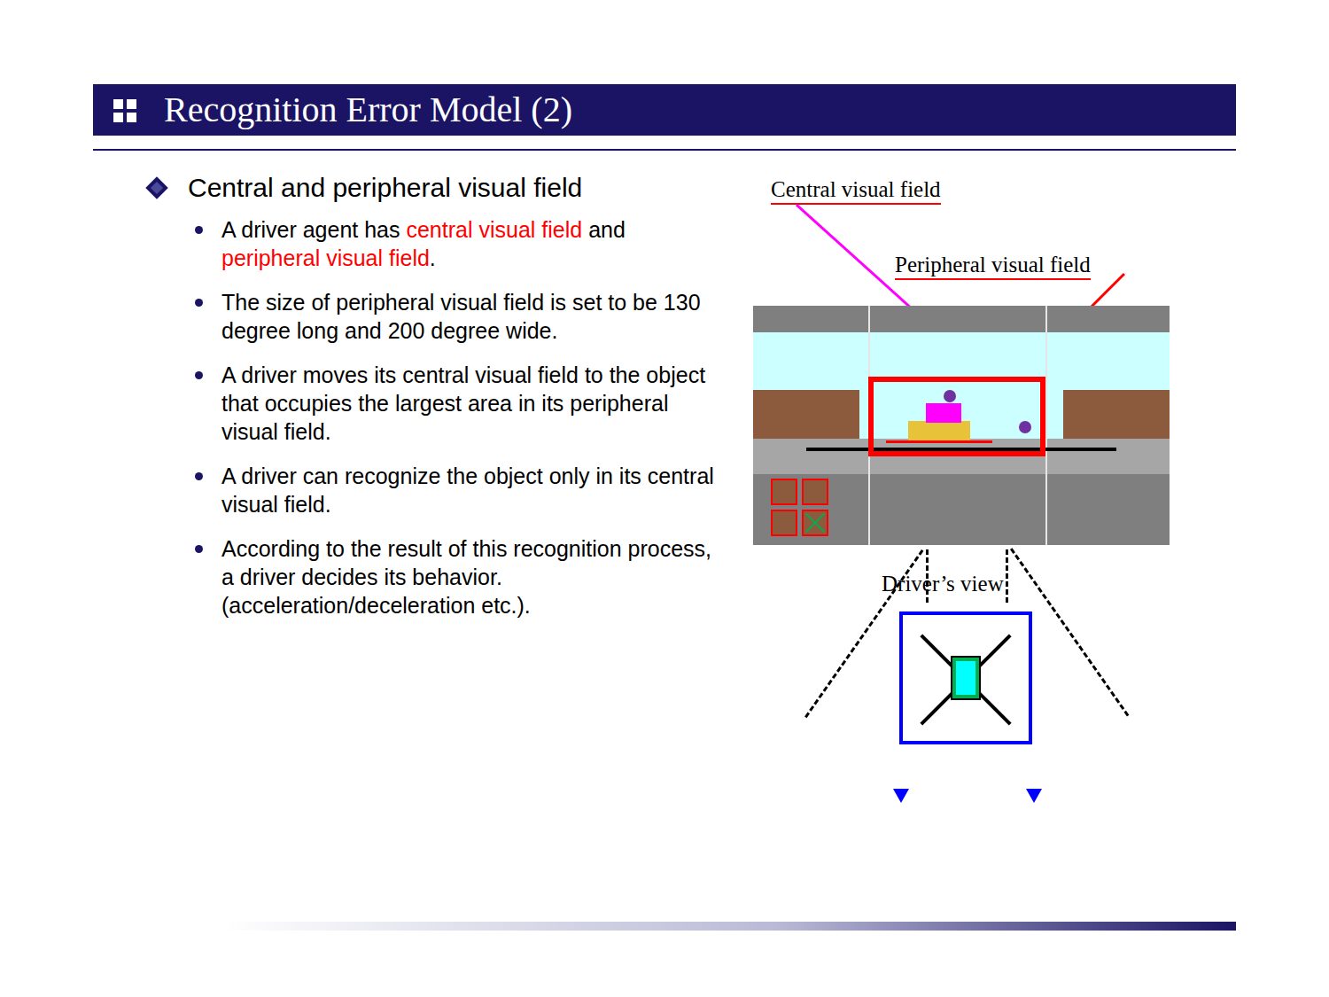Recognition Error Model (2)
Central and peripheral visual field
A driver agent has central visual field and peripheral visual field.
The size of peripheral visual field is set to be 130 degree long and 200 degree wide.
A driver moves its central visual field to the object that occupies the largest area in its peripheral visual field.
A driver can recognize the object only in its central visual field.
According to the result of this recognition process, a driver decides its behavior.
(acceleration/deceleration etc.).
Central visual field
Peripheral visual field
Driver’s view